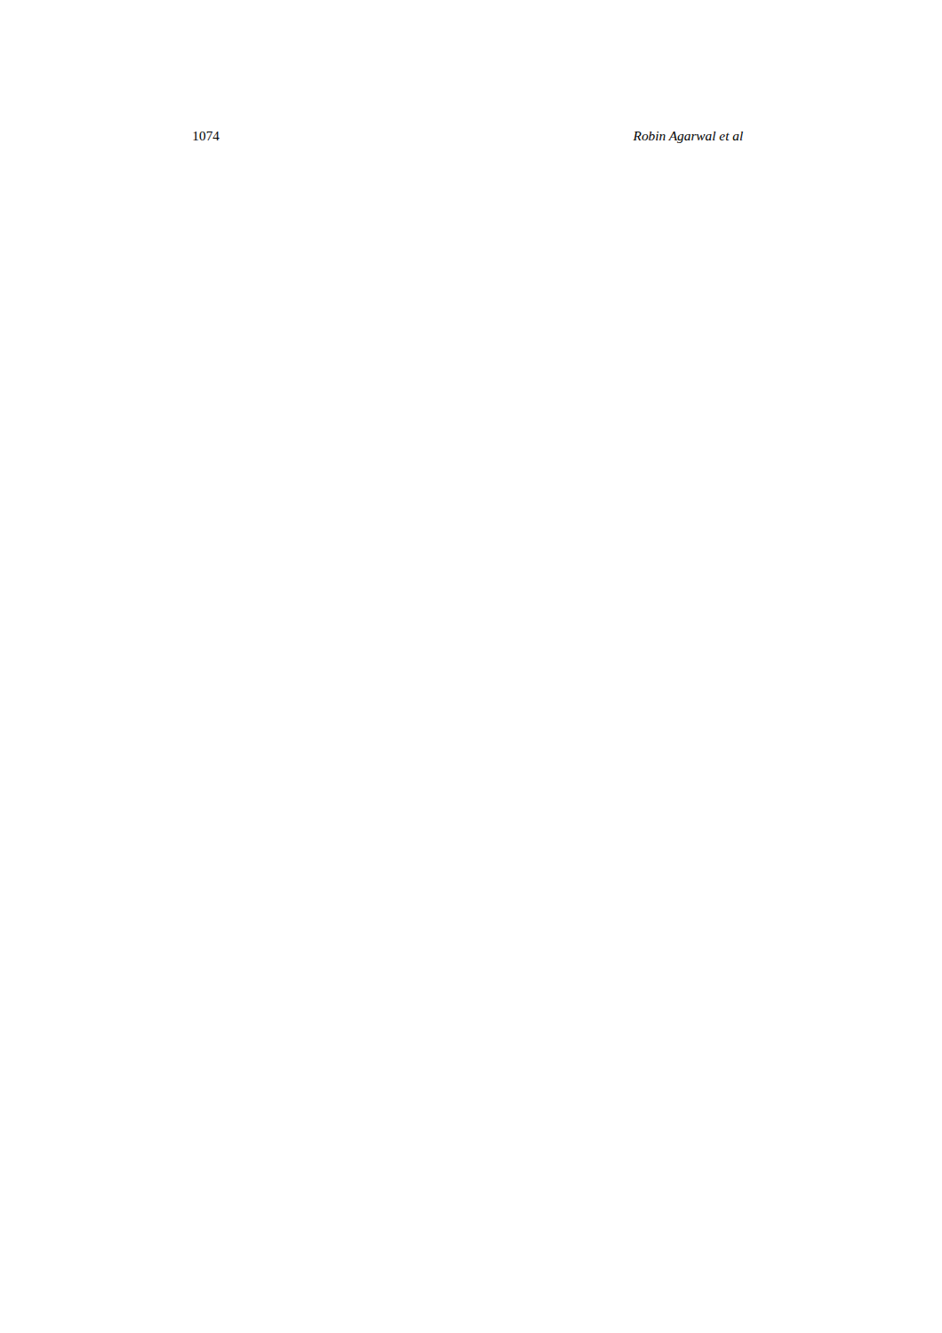1074 Robin Agarwal et al